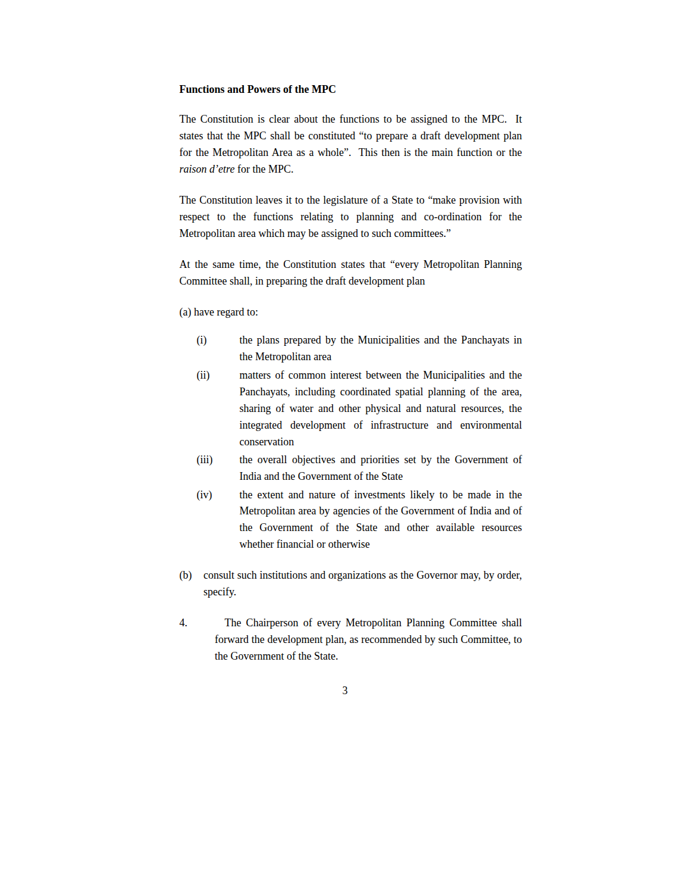Functions and Powers of the MPC
The Constitution is clear about the functions to be assigned to the MPC. It states that the MPC shall be constituted “to prepare a draft development plan for the Metropolitan Area as a whole”. This then is the main function or the raison d’etre for the MPC.
The Constitution leaves it to the legislature of a State to “make provision with respect to the functions relating to planning and co-ordination for the Metropolitan area which may be assigned to such committees.”
At the same time, the Constitution states that “every Metropolitan Planning Committee shall, in preparing the draft development plan
(a) have regard to:
(i) the plans prepared by the Municipalities and the Panchayats in the Metropolitan area
(ii) matters of common interest between the Municipalities and the Panchayats, including coordinated spatial planning of the area, sharing of water and other physical and natural resources, the integrated development of infrastructure and environmental conservation
(iii) the overall objectives and priorities set by the Government of India and the Government of the State
(iv) the extent and nature of investments likely to be made in the Metropolitan area by agencies of the Government of India and of the Government of the State and other available resources whether financial or otherwise
(b) consult such institutions and organizations as the Governor may, by order, specify.
4. The Chairperson of every Metropolitan Planning Committee shall forward the development plan, as recommended by such Committee, to the Government of the State.
3